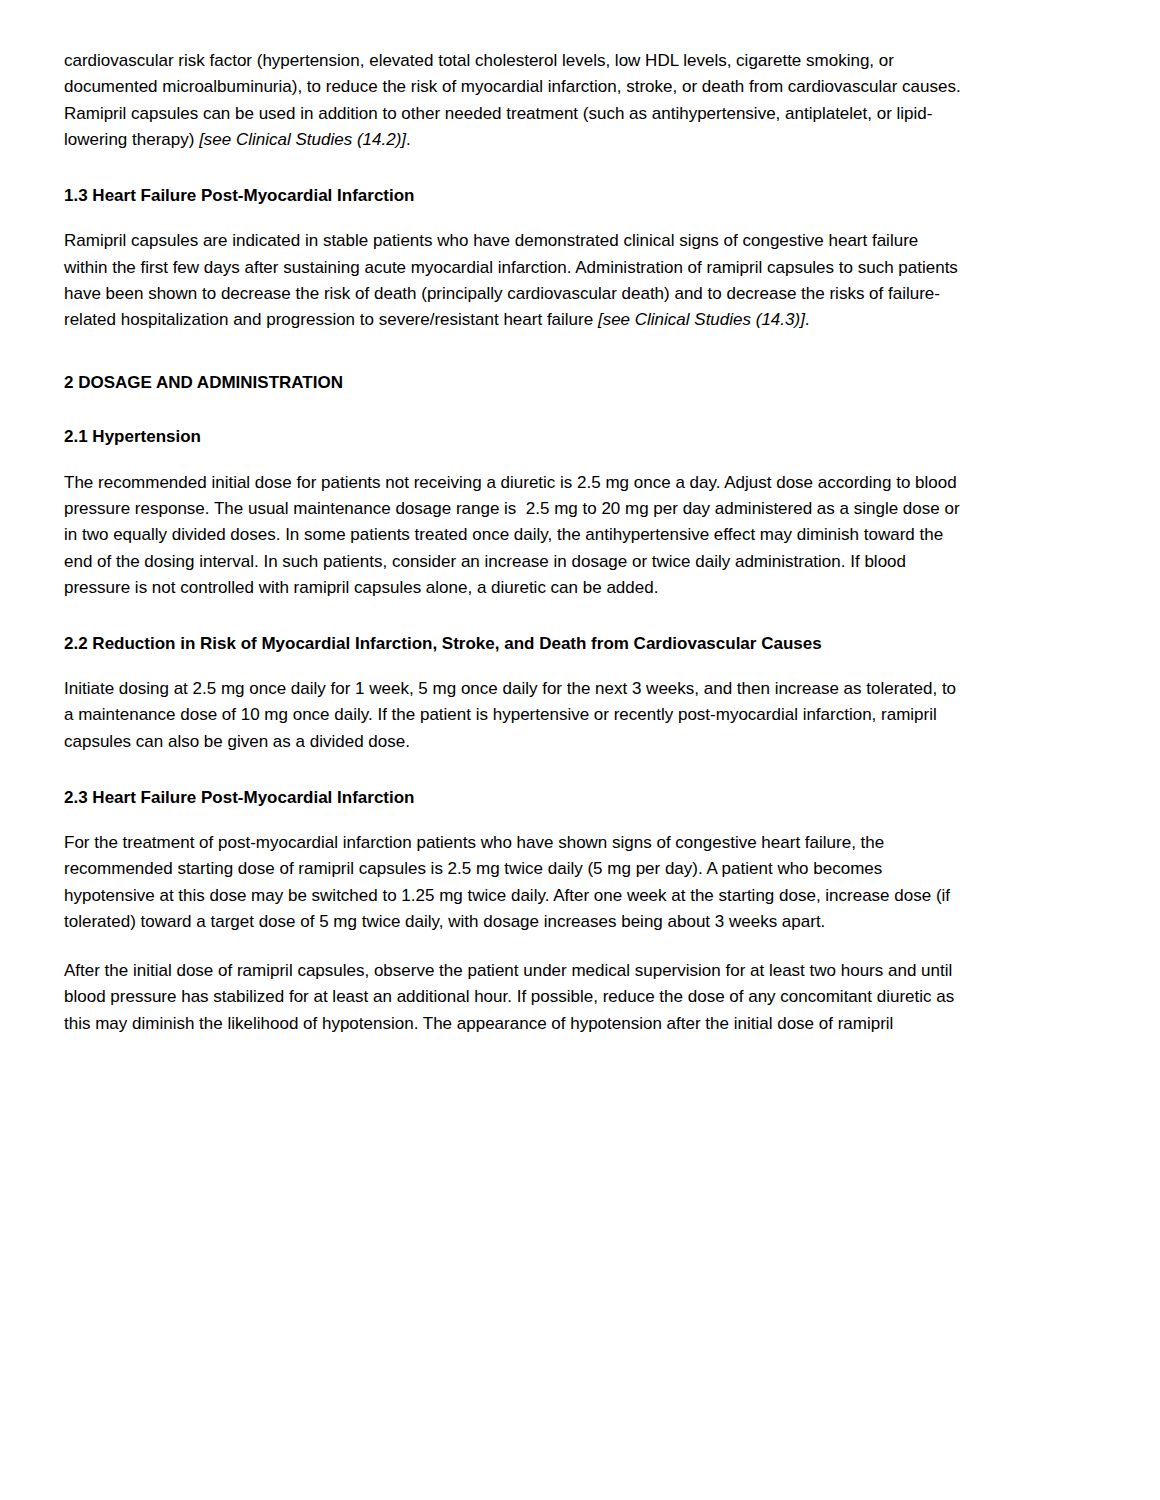cardiovascular risk factor (hypertension, elevated total cholesterol levels, low HDL levels, cigarette smoking, or documented microalbuminuria), to reduce the risk of myocardial infarction, stroke, or death from cardiovascular causes. Ramipril capsules can be used in addition to other needed treatment (such as antihypertensive, antiplatelet, or lipid-lowering therapy) [see Clinical Studies (14.2)].
1.3 Heart Failure Post-Myocardial Infarction
Ramipril capsules are indicated in stable patients who have demonstrated clinical signs of congestive heart failure within the first few days after sustaining acute myocardial infarction. Administration of ramipril capsules to such patients have been shown to decrease the risk of death (principally cardiovascular death) and to decrease the risks of failure-related hospitalization and progression to severe/resistant heart failure [see Clinical Studies (14.3)].
2 DOSAGE AND ADMINISTRATION
2.1 Hypertension
The recommended initial dose for patients not receiving a diuretic is 2.5 mg once a day. Adjust dose according to blood pressure response. The usual maintenance dosage range is 2.5 mg to 20 mg per day administered as a single dose or in two equally divided doses. In some patients treated once daily, the antihypertensive effect may diminish toward the end of the dosing interval. In such patients, consider an increase in dosage or twice daily administration. If blood pressure is not controlled with ramipril capsules alone, a diuretic can be added.
2.2 Reduction in Risk of Myocardial Infarction, Stroke, and Death from Cardiovascular Causes
Initiate dosing at 2.5 mg once daily for 1 week, 5 mg once daily for the next 3 weeks, and then increase as tolerated, to a maintenance dose of 10 mg once daily. If the patient is hypertensive or recently post-myocardial infarction, ramipril capsules can also be given as a divided dose.
2.3 Heart Failure Post-Myocardial Infarction
For the treatment of post-myocardial infarction patients who have shown signs of congestive heart failure, the recommended starting dose of ramipril capsules is 2.5 mg twice daily (5 mg per day). A patient who becomes hypotensive at this dose may be switched to 1.25 mg twice daily. After one week at the starting dose, increase dose (if tolerated) toward a target dose of 5 mg twice daily, with dosage increases being about 3 weeks apart.
After the initial dose of ramipril capsules, observe the patient under medical supervision for at least two hours and until blood pressure has stabilized for at least an additional hour. If possible, reduce the dose of any concomitant diuretic as this may diminish the likelihood of hypotension. The appearance of hypotension after the initial dose of ramipril